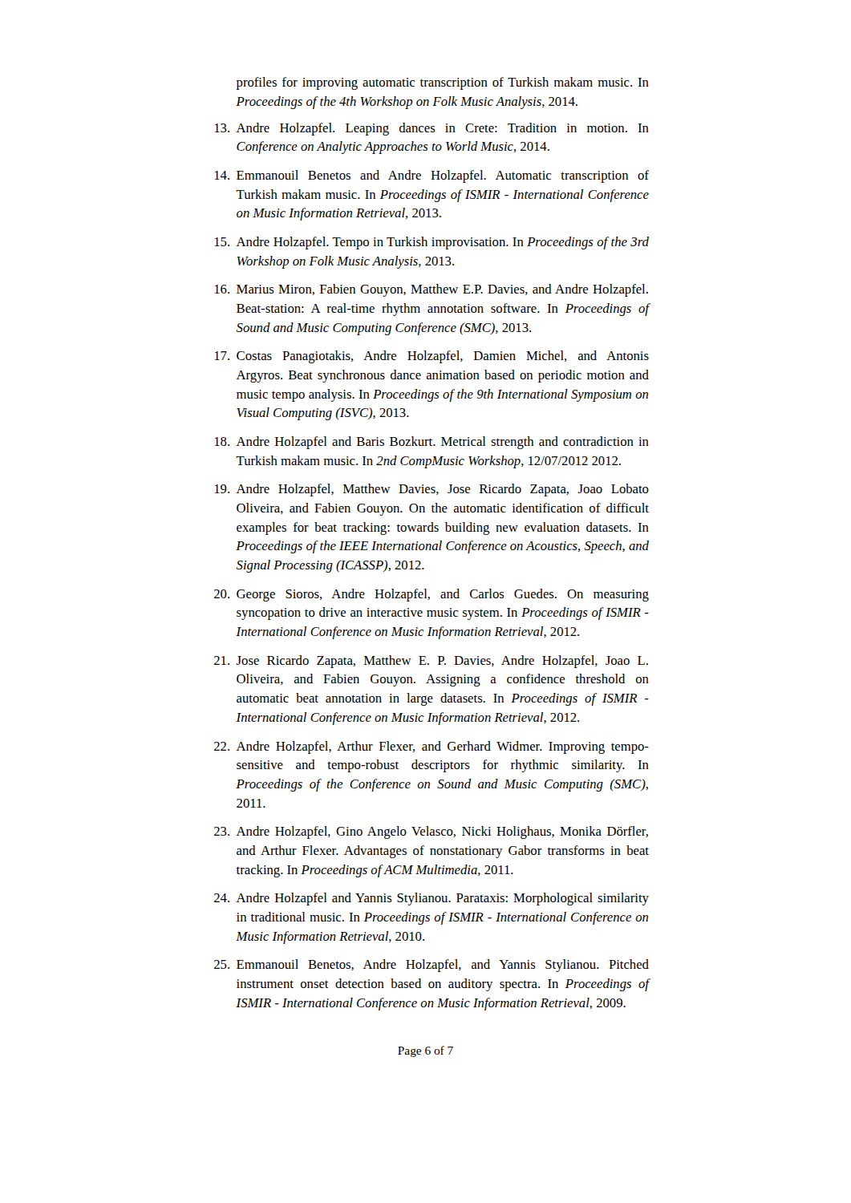profiles for improving automatic transcription of Turkish makam music. In Proceedings of the 4th Workshop on Folk Music Analysis, 2014.
13. Andre Holzapfel. Leaping dances in Crete: Tradition in motion. In Conference on Analytic Approaches to World Music, 2014.
14. Emmanouil Benetos and Andre Holzapfel. Automatic transcription of Turkish makam music. In Proceedings of ISMIR - International Conference on Music Information Retrieval, 2013.
15. Andre Holzapfel. Tempo in Turkish improvisation. In Proceedings of the 3rd Workshop on Folk Music Analysis, 2013.
16. Marius Miron, Fabien Gouyon, Matthew E.P. Davies, and Andre Holzapfel. Beat-station: A real-time rhythm annotation software. In Proceedings of Sound and Music Computing Conference (SMC), 2013.
17. Costas Panagiotakis, Andre Holzapfel, Damien Michel, and Antonis Argyros. Beat synchronous dance animation based on periodic motion and music tempo analysis. In Proceedings of the 9th International Symposium on Visual Computing (ISVC), 2013.
18. Andre Holzapfel and Baris Bozkurt. Metrical strength and contradiction in Turkish makam music. In 2nd CompMusic Workshop, 12/07/2012 2012.
19. Andre Holzapfel, Matthew Davies, Jose Ricardo Zapata, Joao Lobato Oliveira, and Fabien Gouyon. On the automatic identification of difficult examples for beat tracking: towards building new evaluation datasets. In Proceedings of the IEEE International Conference on Acoustics, Speech, and Signal Processing (ICASSP), 2012.
20. George Sioros, Andre Holzapfel, and Carlos Guedes. On measuring syncopation to drive an interactive music system. In Proceedings of ISMIR - International Conference on Music Information Retrieval, 2012.
21. Jose Ricardo Zapata, Matthew E. P. Davies, Andre Holzapfel, Joao L. Oliveira, and Fabien Gouyon. Assigning a confidence threshold on automatic beat annotation in large datasets. In Proceedings of ISMIR - International Conference on Music Information Retrieval, 2012.
22. Andre Holzapfel, Arthur Flexer, and Gerhard Widmer. Improving tempo-sensitive and tempo-robust descriptors for rhythmic similarity. In Proceedings of the Conference on Sound and Music Computing (SMC), 2011.
23. Andre Holzapfel, Gino Angelo Velasco, Nicki Holighaus, Monika Dörfler, and Arthur Flexer. Advantages of nonstationary Gabor transforms in beat tracking. In Proceedings of ACM Multimedia, 2011.
24. Andre Holzapfel and Yannis Stylianou. Parataxis: Morphological similarity in traditional music. In Proceedings of ISMIR - International Conference on Music Information Retrieval, 2010.
25. Emmanouil Benetos, Andre Holzapfel, and Yannis Stylianou. Pitched instrument onset detection based on auditory spectra. In Proceedings of ISMIR - International Conference on Music Information Retrieval, 2009.
Page 6 of 7